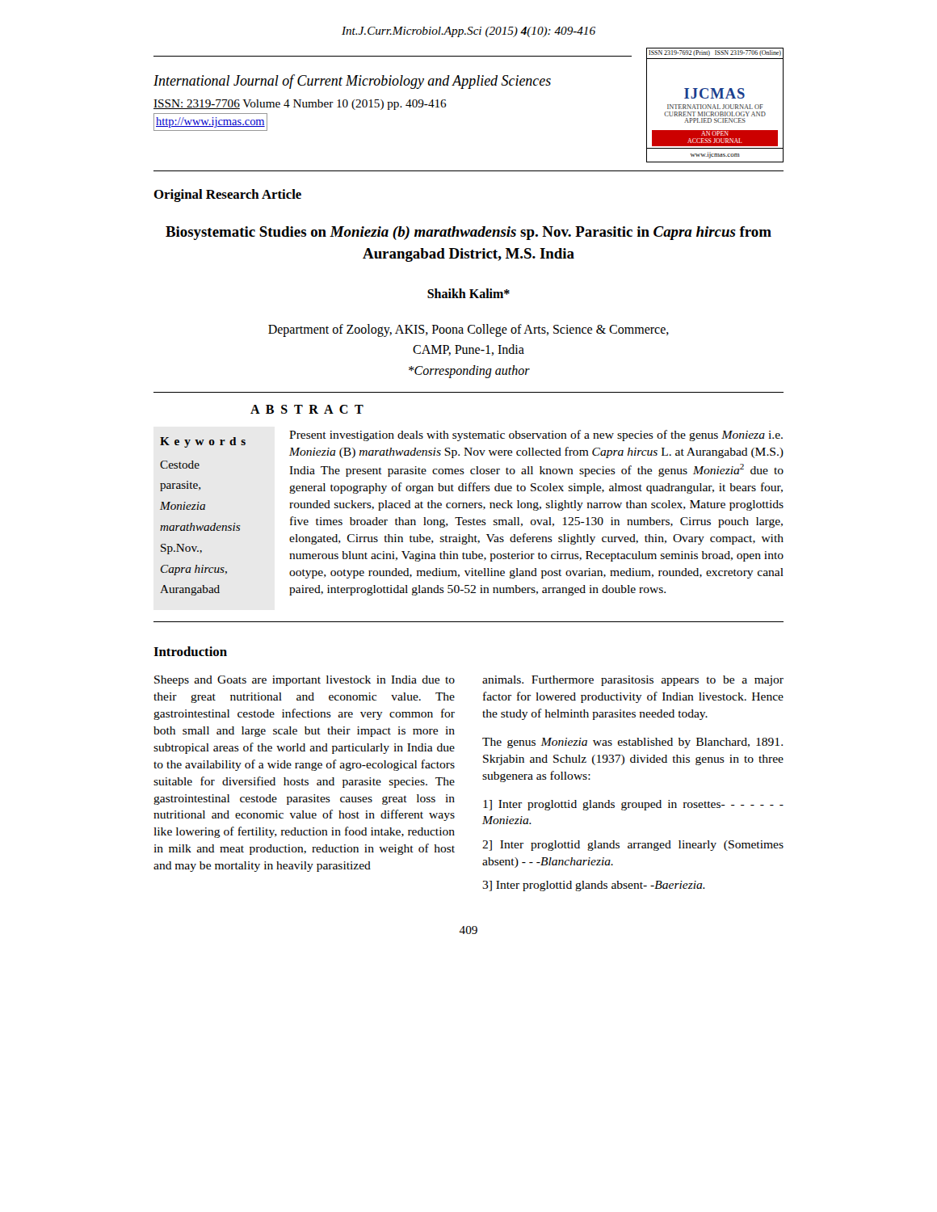Int.J.Curr.Microbiol.App.Sci (2015) 4(10): 409-416
International Journal of Current Microbiology and Applied Sciences
ISSN: 2319-7706 Volume 4 Number 10 (2015) pp. 409-416
http://www.ijcmas.com
ISSN 2319-7692 (Print) ISSN 2319-7706 (Online)
IJCMAS INTERNATIONAL JOURNAL OF
CURRENT MICROBIOLOGY AND
APPLIED SCIENCES
AN OPEN
ACCESS JOURNAL
www.ijcmas.com
Original Research Article
Biosystematic Studies on Moniezia (b) marathwadensis sp. Nov. Parasitic in Capra hircus from Aurangabad District, M.S. India
Shaikh Kalim*
Department of Zoology, AKIS, Poona College of Arts, Science & Commerce,
CAMP, Pune-1, India
*Corresponding author
A B S T R A C T
K e y w o r d s
Cestode
parasite,
Moniezia
marathwadensis
Sp.Nov.,
Capra hircus,
Aurangabad
Present investigation deals with systematic observation of a new species of the genus Monieza i.e. Moniezia (B) marathwadensis Sp. Nov were collected from Capra hircus L. at Aurangabad (M.S.) India The present parasite comes closer to all known species of the genus Moniezia2 due to general topography of organ but differs due to Scolex simple, almost quadrangular, it bears four, rounded suckers, placed at the corners, neck long, slightly narrow than scolex, Mature proglottids five times broader than long, Testes small, oval, 125-130 in numbers, Cirrus pouch large, elongated, Cirrus thin tube, straight, Vas deferens slightly curved, thin, Ovary compact, with numerous blunt acini, Vagina thin tube, posterior to cirrus, Receptaculum seminis broad, open into ootype, ootype rounded, medium, vitelline gland post ovarian, medium, rounded, excretory canal paired, interproglottidal glands 50-52 in numbers, arranged in double rows.
Introduction
Sheeps and Goats are important livestock in India due to their great nutritional and economic value. The gastrointestinal cestode infections are very common for both small and large scale but their impact is more in subtropical areas of the world and particularly in India due to the availability of a wide range of agro-ecological factors suitable for diversified hosts and parasite species. The gastrointestinal cestode parasites causes great loss in nutritional and economic value of host in different ways like lowering of fertility, reduction in food intake, reduction in milk and meat production, reduction in weight of host and may be mortality in heavily parasitized
animals. Furthermore parasitosis appears to be a major factor for lowered productivity of Indian livestock. Hence the study of helminth parasites needed today.
The genus Moniezia was established by Blanchard, 1891. Skrjabin and Schulz (1937) divided this genus in to three subgenera as follows:
1] Inter proglottid glands grouped in rosettes- - - - - - -Moniezia.
2] Inter proglottid glands arranged linearly (Sometimes absent) - - -Blanchariezia.
3] Inter proglottid glands absent- -Baeriezia.
409